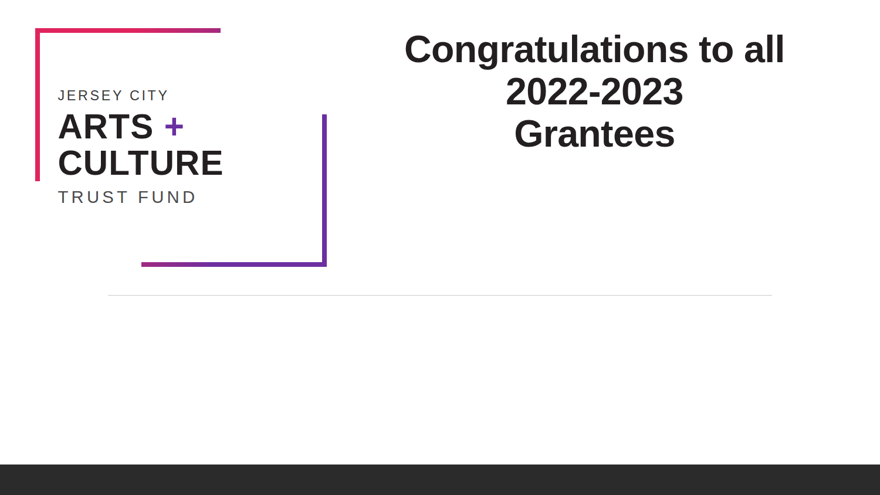Jersey City
Arts +
Culture
Trust Fund
Congratulations to all
2022-2023
Grantees